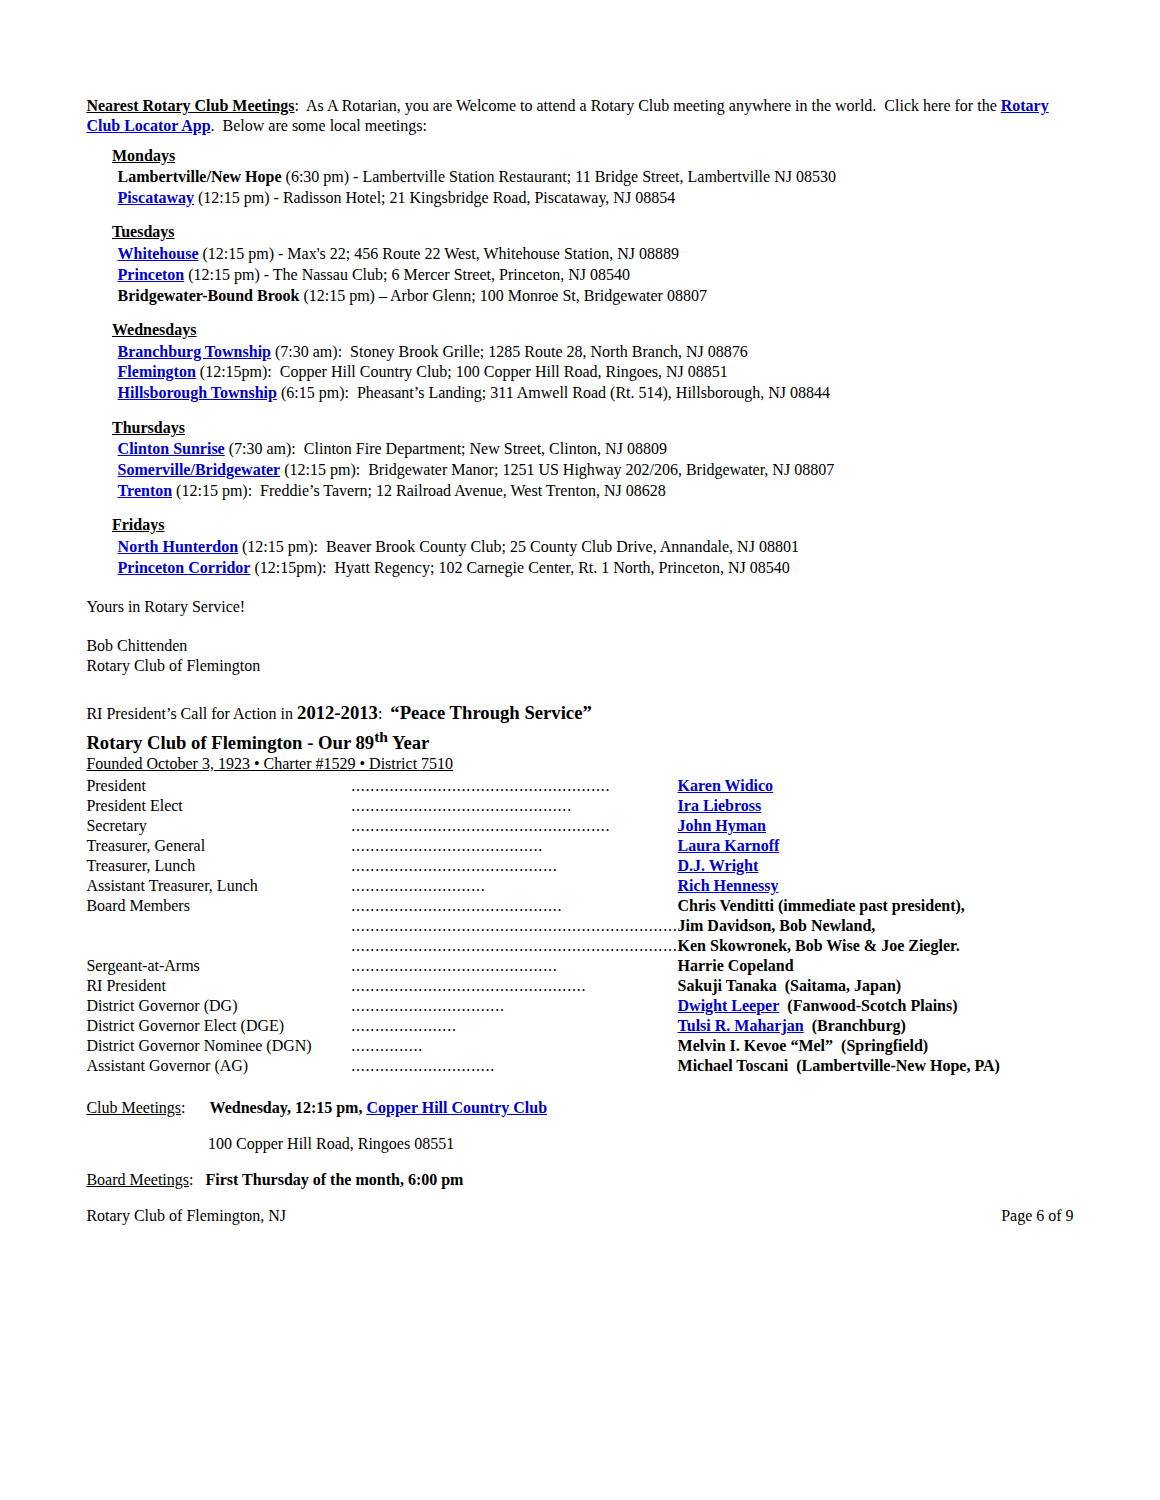Nearest Rotary Club Meetings: As A Rotarian, you are Welcome to attend a Rotary Club meeting anywhere in the world. Click here for the Rotary Club Locator App. Below are some local meetings:
Mondays
Lambertville/New Hope (6:30 pm) - Lambertville Station Restaurant; 11 Bridge Street, Lambertville NJ 08530
Piscataway (12:15 pm) - Radisson Hotel; 21 Kingsbridge Road, Piscataway, NJ 08854
Tuesdays
Whitehouse (12:15 pm) - Max's 22; 456 Route 22 West, Whitehouse Station, NJ 08889
Princeton (12:15 pm) - The Nassau Club; 6 Mercer Street, Princeton, NJ 08540
Bridgewater-Bound Brook (12:15 pm) – Arbor Glenn; 100 Monroe St, Bridgewater 08807
Wednesdays
Branchburg Township (7:30 am): Stoney Brook Grille; 1285 Route 28, North Branch, NJ 08876
Flemington (12:15pm): Copper Hill Country Club; 100 Copper Hill Road, Ringoes, NJ 08851
Hillsborough Township (6:15 pm): Pheasant’s Landing; 311 Amwell Road (Rt. 514), Hillsborough, NJ 08844
Thursdays
Clinton Sunrise (7:30 am): Clinton Fire Department; New Street, Clinton, NJ 08809
Somerville/Bridgewater (12:15 pm): Bridgewater Manor; 1251 US Highway 202/206, Bridgewater, NJ 08807
Trenton (12:15 pm): Freddie’s Tavern; 12 Railroad Avenue, West Trenton, NJ 08628
Fridays
North Hunterdon (12:15 pm): Beaver Brook County Club; 25 County Club Drive, Annandale, NJ 08801
Princeton Corridor (12:15pm): Hyatt Regency; 102 Carnegie Center, Rt. 1 North, Princeton, NJ 08540
Yours in Rotary Service!
Bob Chittenden
Rotary Club of Flemington
RI President’s Call for Action in 2012-2013: “Peace Through Service”
Rotary Club of Flemington - Our 89th Year
Founded October 3, 1923 • Charter #1529 • District 7510
| President | ...................................................... | Karen Widico |
| President Elect | .............................................. | Ira Liebross |
| Secretary | ...................................................... | John Hyman |
| Treasurer, General | ........................................ | Laura Karnoff |
| Treasurer, Lunch | ........................................... | D.J. Wright |
| Assistant Treasurer, Lunch | ............................ | Rich Hennessy |
| Board Members | ............................................ | Chris Venditti (immediate past president), |
| | .................................................................... | Jim Davidson, Bob Newland, |
| | .................................................................... | Ken Skowronek, Bob Wise & Joe Ziegler. |
| Sergeant-at-Arms | ........................................... | Harrie Copeland |
| RI President | ................................................. | Sakuji Tanaka (Saitama, Japan) |
| District Governor (DG) | ................................ | Dwight Leeper (Fanwood-Scotch Plains) |
| District Governor Elect (DGE) | ...................... | Tulsi R. Maharjan (Branchburg) |
| District Governor Nominee (DGN) | ............... | Melvin I. Kevoe “Mel” (Springfield) |
| Assistant Governor (AG) | .............................. | Michael Toscani (Lambertville-New Hope, PA) |
Club Meetings: Wednesday, 12:15 pm, Copper Hill Country Club
100 Copper Hill Road, Ringoes 08551
Board Meetings: First Thursday of the month, 6:00 pm
Rotary Club of Flemington, NJ
Page 6 of 9